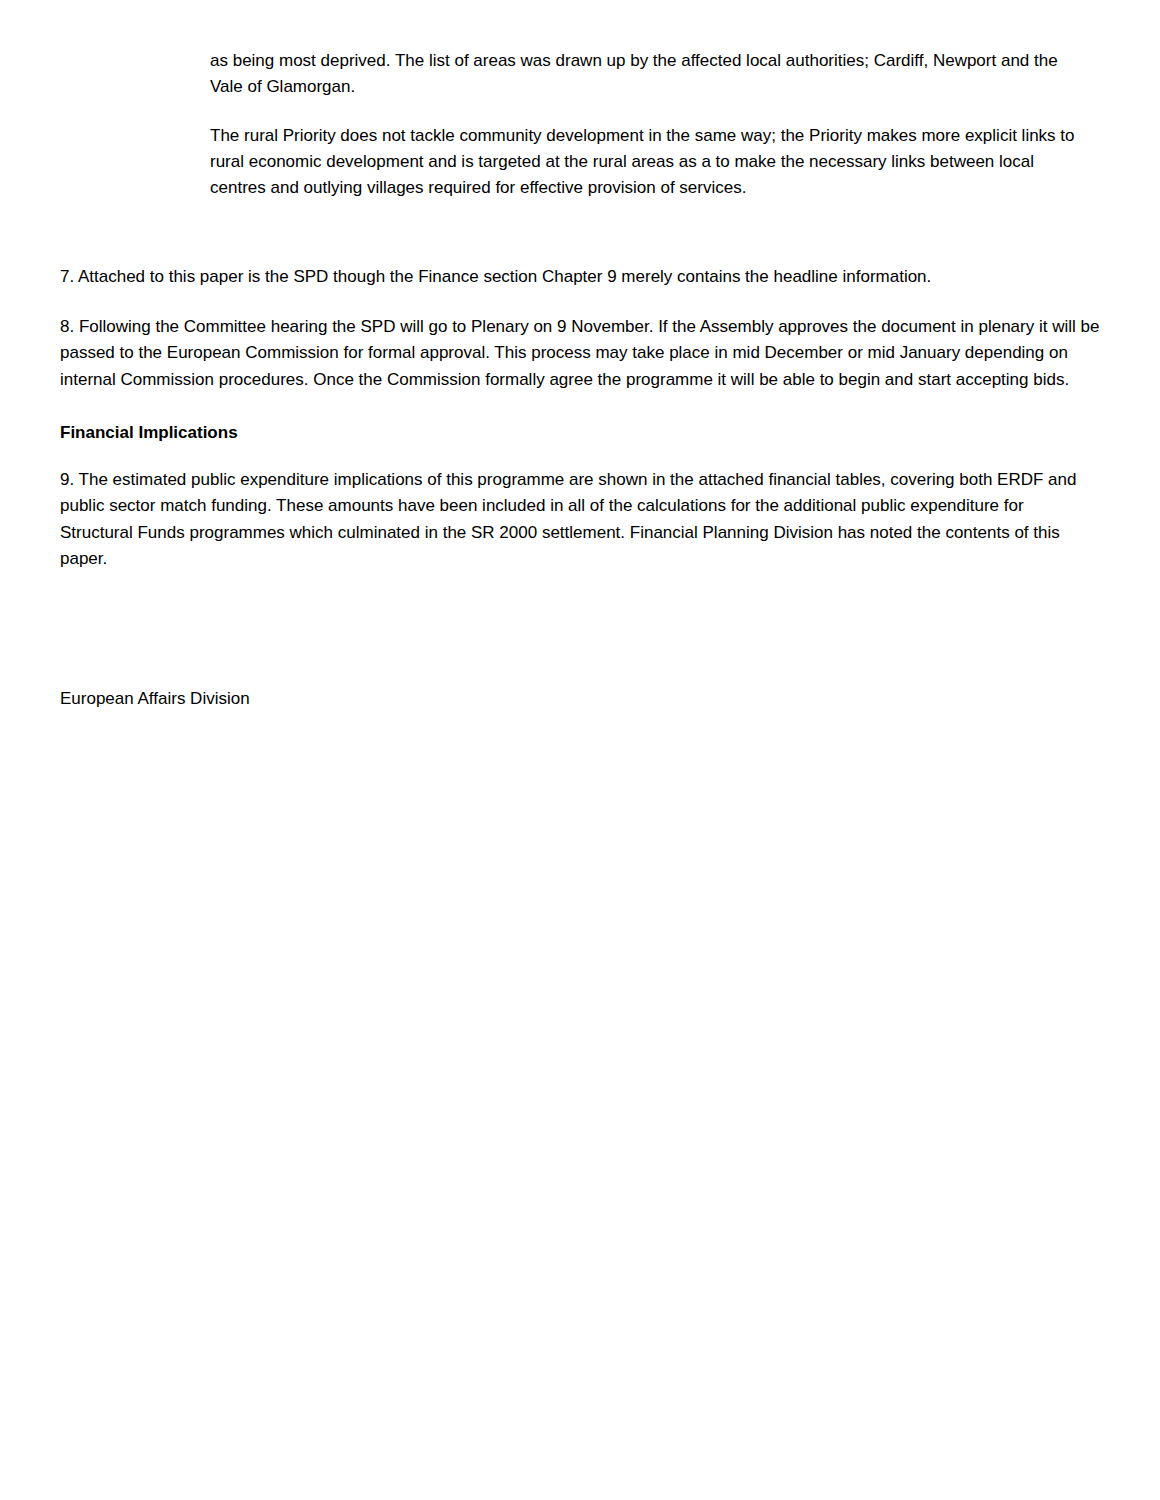as being most deprived. The list of areas was drawn up by the affected local authorities; Cardiff, Newport and the Vale of Glamorgan.
The rural Priority does not tackle community development in the same way; the Priority makes more explicit links to rural economic development and is targeted at the rural areas as a to make the necessary links between local centres and outlying villages required for effective provision of services.
7. Attached to this paper is the SPD though the Finance section Chapter 9 merely contains the headline information.
8. Following the Committee hearing the SPD will go to Plenary on 9 November. If the Assembly approves the document in plenary it will be passed to the European Commission for formal approval. This process may take place in mid December or mid January depending on internal Commission procedures. Once the Commission formally agree the programme it will be able to begin and start accepting bids.
Financial Implications
9. The estimated public expenditure implications of this programme are shown in the attached financial tables, covering both ERDF and public sector match funding. These amounts have been included in all of the calculations for the additional public expenditure for Structural Funds programmes which culminated in the SR 2000 settlement. Financial Planning Division has noted the contents of this paper.
European Affairs Division